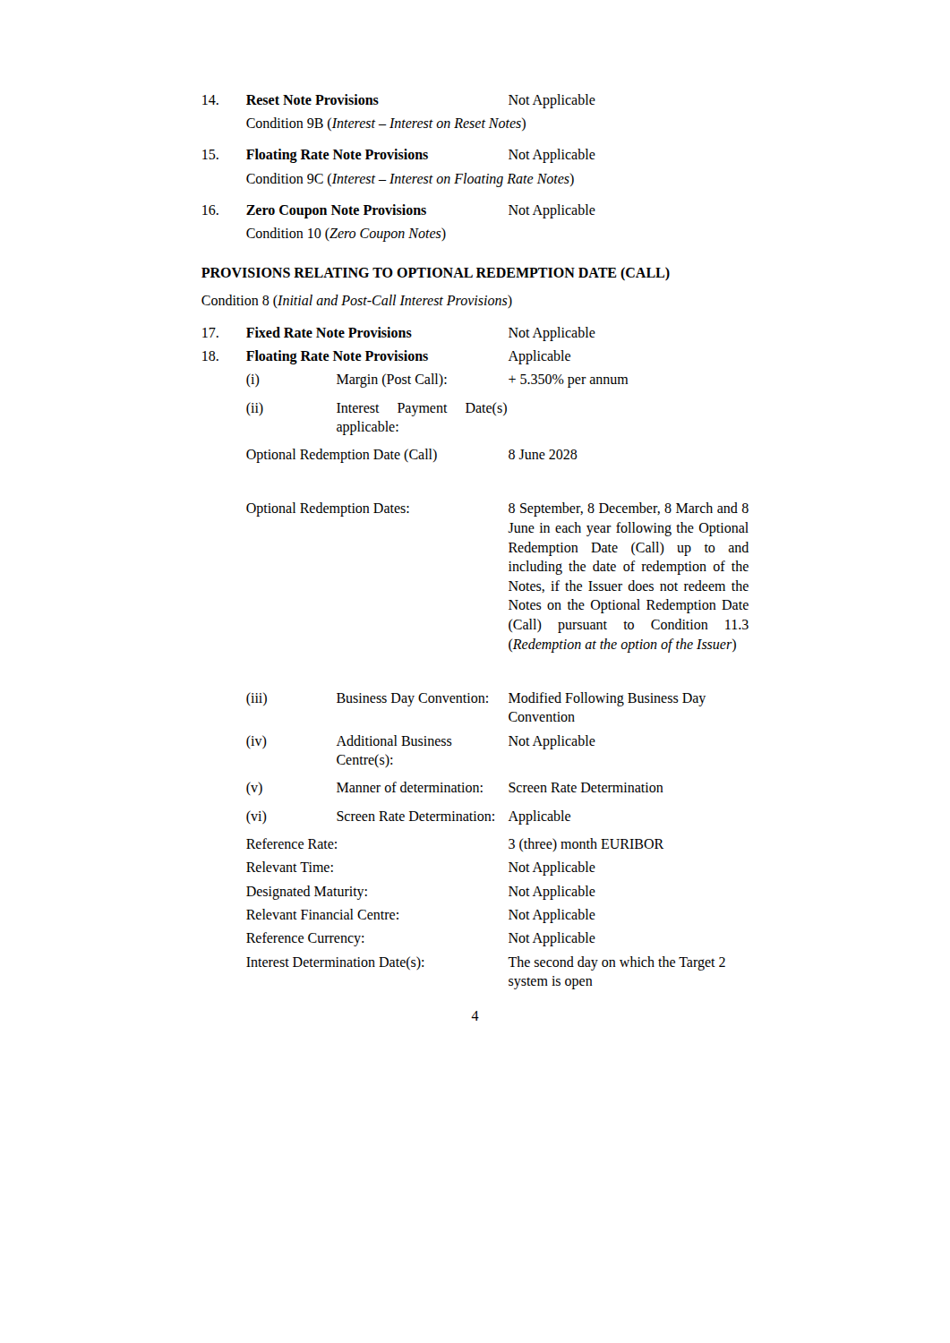| 14. | Reset Note Provisions | Not Applicable |
| | Condition 9B ( Interest – Interest on Reset Notes ) |
| 15. | Floating Rate Note Provisions | Not Applicable |
| | Condition 9C ( Interest – Interest on Floating Rate Notes ) |
| 16. | Zero Coupon Note Provisions | Not Applicable |
| | Condition 10 ( Zero Coupon Notes ) |
PROVISIONS RELATING TO OPTIONAL REDEMPTION DATE (CALL)
Condition 8 (Initial and Post-Call Interest Provisions)
| 17. | Fixed Rate Note Provisions | Not Applicable |
| 18. | Floating Rate Note Provisions | Applicable |
| | / (i) / Margin (Post Call): / | + 5.350% per annum |
| | / (ii) / Interest Payment Date(s) applicable: / | |
| | Optional Redemption Date (Call) | 8 June 2028 |
| | Optional Redemption Dates: | 8 September, 8 December, 8 March and 8 June in each year following the Optional Redemption Date (Call) up to and including the date of redemption of the Notes, if the Issuer does not redeem the Notes on the Optional Redemption Date (Call) pursuant to Condition 11.3 ( Redemption at the option of the Issuer ) |
| | / (iii) / Business Day Convention: / | Modified Following Business Day Convention |
| | / (iv) / Additional Business Centre(s): / | Not Applicable |
| | / (v) / Manner of determination: / | Screen Rate Determination |
| | / (vi) / Screen Rate Determination: / | Applicable |
| | Reference Rate: | 3 (three) month EURIBOR |
| | Relevant Time: | Not Applicable |
| | Designated Maturity: | Not Applicable |
| | Relevant Financial Centre: | Not Applicable |
| | Reference Currency: | Not Applicable |
| | Interest Determination Date(s): | The second day on which the Target 2 system is open |
4